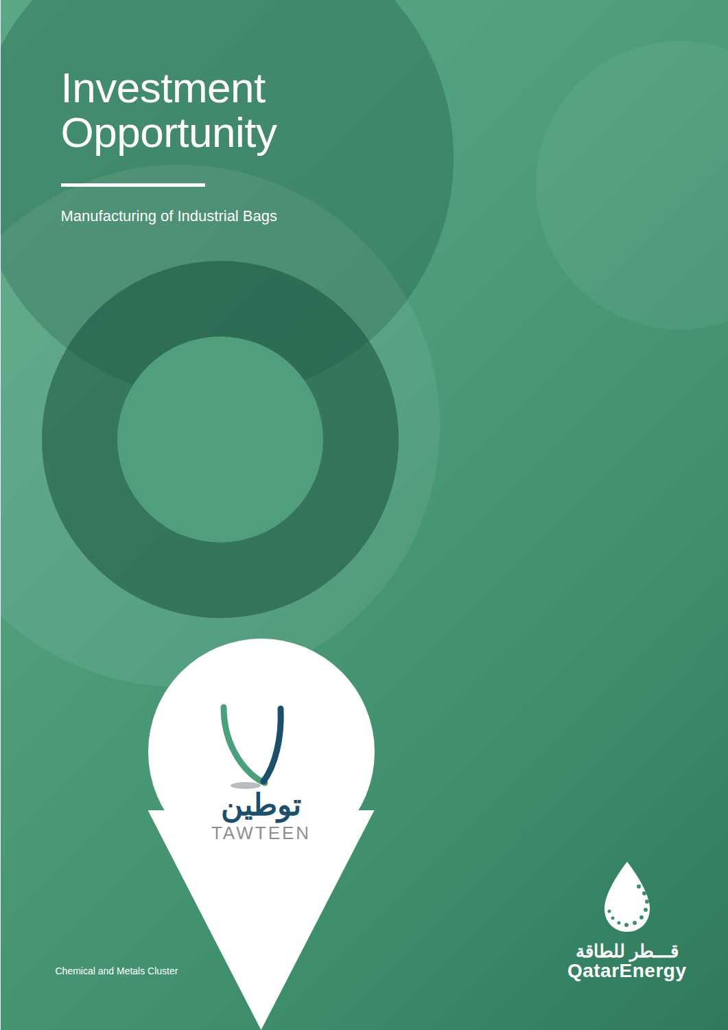توطين
TAWTEEN
Investment
Opportunity
Manufacturing of Industrial Bags
Chemical and Metals Cluster
قـــطر للطاقة
QatarEnergy